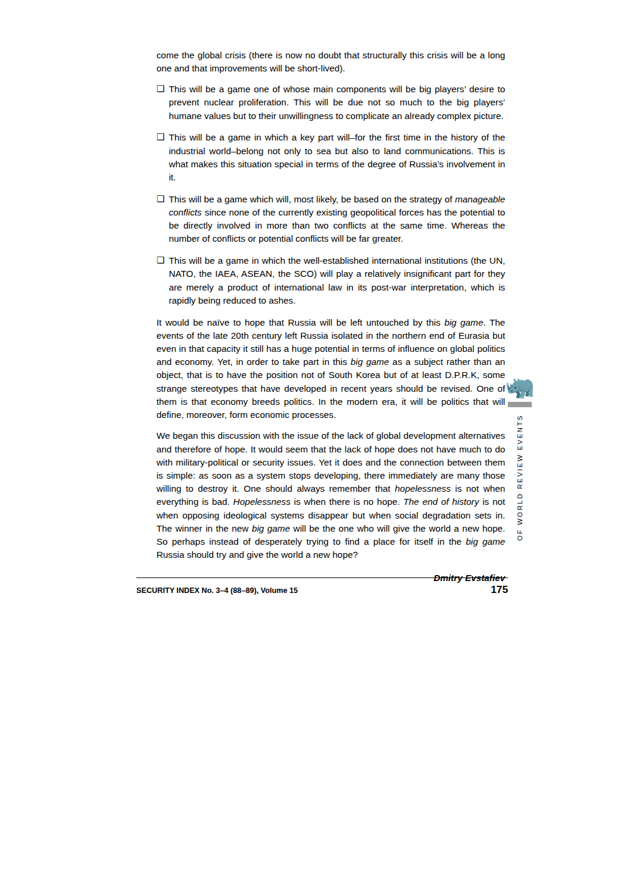come the global crisis (there is now no doubt that structurally this crisis will be a long one and that improvements will be short-lived).
This will be a game one of whose main components will be big players’ desire to prevent nuclear proliferation. This will be due not so much to the big players’ humane values but to their unwillingness to complicate an already complex picture.
This will be a game in which a key part will–for the first time in the history of the industrial world–belong not only to sea but also to land communications. This is what makes this situation special in terms of the degree of Russia’s involvement in it.
This will be a game which will, most likely, be based on the strategy of manageable conflicts since none of the currently existing geopolitical forces has the potential to be directly involved in more than two conflicts at the same time. Whereas the number of conflicts or potential conflicts will be far greater.
This will be a game in which the well-established international institutions (the UN, NATO, the IAEA, ASEAN, the SCO) will play a relatively insignificant part for they are merely a product of international law in its post-war interpretation, which is rapidly being reduced to ashes.
It would be naïve to hope that Russia will be left untouched by this big game. The events of the late 20th century left Russia isolated in the northern end of Eurasia but even in that capacity it still has a huge potential in terms of influence on global politics and economy. Yet, in order to take part in this big game as a subject rather than an object, that is to have the position not of South Korea but of at least D.P.R.K, some strange stereotypes that have developed in recent years should be revised. One of them is that economy breeds politics. In the modern era, it will be politics that will define, moreover, form economic processes.
We began this discussion with the issue of the lack of global development alternatives and therefore of hope. It would seem that the lack of hope does not have much to do with military-political or security issues. Yet it does and the connection between them is simple: as soon as a system stops developing, there immediately are many those willing to destroy it. One should always remember that hopelessness is not when everything is bad. Hopelessness is when there is no hope. The end of history is not when opposing ideological systems disappear but when social degradation sets in. The winner in the new big game will be the one who will give the world a new hope. So perhaps instead of desperately trying to find a place for itself in the big game Russia should try and give the world a new hope?
Dmitry Evstafiev
🦏
OF WORLD REVIEW EVENTS
SECURITY INDEX No. 3–4 (88–89), Volume 15 175